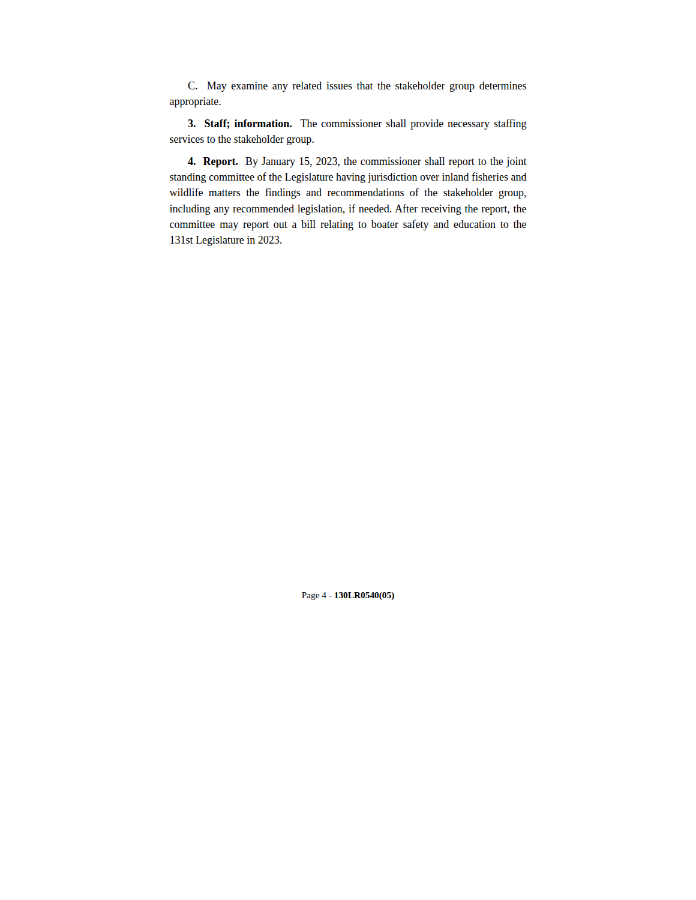C. May examine any related issues that the stakeholder group determines appropriate.
3. Staff; information. The commissioner shall provide necessary staffing services to the stakeholder group.
4. Report. By January 15, 2023, the commissioner shall report to the joint standing committee of the Legislature having jurisdiction over inland fisheries and wildlife matters the findings and recommendations of the stakeholder group, including any recommended legislation, if needed. After receiving the report, the committee may report out a bill relating to boater safety and education to the 131st Legislature in 2023.
Page 4 - 130LR0540(05)